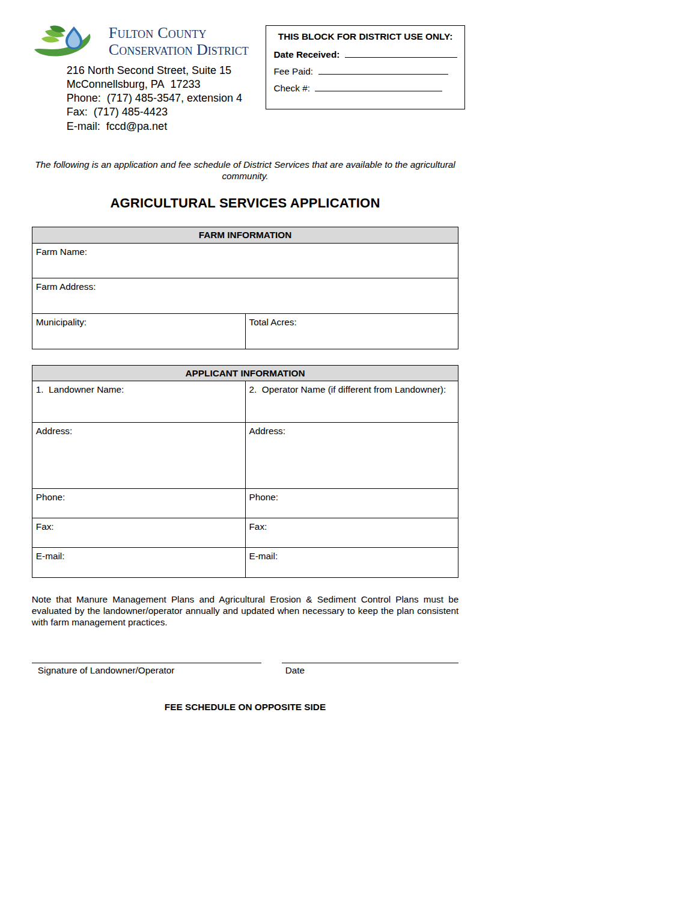Fulton County
Conservation District
216 North Second Street, Suite 15
McConnellsburg, PA 17233
Phone: (717) 485-3547, extension 4
Fax: (717) 485-4423
E-mail: fccd@pa.net
THIS BLOCK FOR DISTRICT USE ONLY:
Date Received:
Fee Paid:
Check #:
The following is an application and fee schedule of District Services that are available to the agricultural community.
AGRICULTURAL SERVICES APPLICATION
| FARM INFORMATION |
| --- |
| Farm Name: |
| Farm Address: |
| Municipality: | Total Acres: |
| APPLICANT INFORMATION |
| --- |
| 1. Landowner Name: | 2. Operator Name (if different from Landowner): |
| Address: | Address: |
| Phone: | Phone: |
| Fax: | Fax: |
| E-mail: | E-mail: |
Note that Manure Management Plans and Agricultural Erosion & Sediment Control Plans must be evaluated by the landowner/operator annually and updated when necessary to keep the plan consistent with farm management practices.
Signature of Landowner/Operator
Date
FEE SCHEDULE ON OPPOSITE SIDE